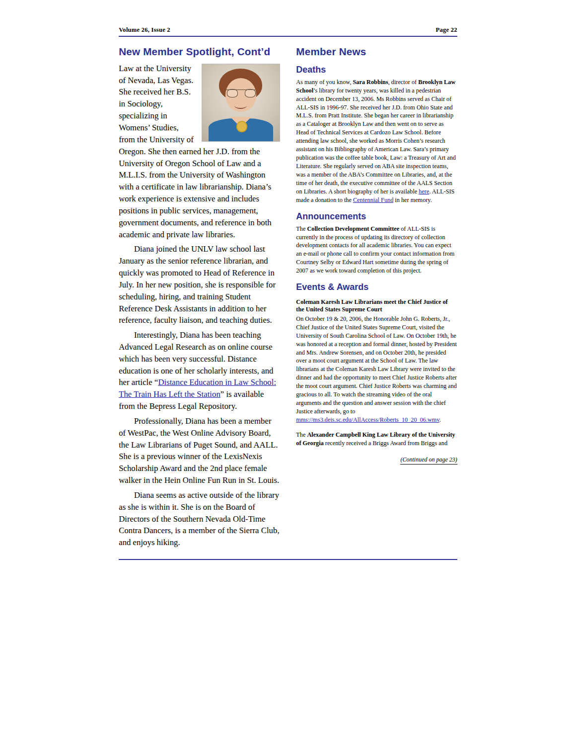Volume 26, Issue 2 Page 22
New Member Spotlight, Cont’d
Law at the University of Nevada, Las Vegas. She received her B.S. in Sociology, specializing in Womens’ Studies, from the University of Oregon. She then earned her J.D. from the University of Oregon School of Law and a M.L.I.S. from the University of Washington with a certificate in law librarianship. Diana’s work experience is extensive and includes positions in public services, management, government documents, and reference in both academic and private law libraries.
Diana joined the UNLV law school last January as the senior reference librarian, and quickly was promoted to Head of Reference in July. In her new position, she is responsible for scheduling, hiring, and training Student Reference Desk Assistants in addition to her reference, faculty liaison, and teaching duties.
Interestingly, Diana has been teaching Advanced Legal Research as on online course which has been very successful. Distance education is one of her scholarly interests, and her article “Distance Education in Law School: The Train Has Left the Station” is available from the Bepress Legal Repository.
Professionally, Diana has been a member of WestPac, the West Online Advisory Board, the Law Librarians of Puget Sound, and AALL. She is a previous winner of the LexisNexis Scholarship Award and the 2nd place female walker in the Hein Online Fun Run in St. Louis.
Diana seems as active outside of the library as she is within it. She is on the Board of Directors of the Southern Nevada Old-Time Contra Dancers, is a member of the Sierra Club, and enjoys hiking.
Member News
Deaths
As many of you know, Sara Robbins, director of Brooklyn Law School’s library for twenty years, was killed in a pedestrian accident on December 13, 2006. Ms Robbins served as Chair of ALL-SIS in 1996-97. She received her J.D. from Ohio State and M.L.S. from Pratt Institute. She began her career in librarianship as a Cataloger at Brooklyn Law and then went on to serve as Head of Technical Services at Cardozo Law School. Before attending law school, she worked as Morris Cohen’s research assistant on his Bibliography of American Law. Sara’s primary publication was the coffee table book, Law: a Treasury of Art and Literature. She regularly served on ABA site inspection teams, was a member of the ABA’s Committee on Libraries, and, at the time of her death, the executive committee of the AALS Section on Libraries. A short biography of her is available here. ALL-SIS made a donation to the Centennial Fund in her memory.
Announcements
The Collection Development Committee of ALL-SIS is currently in the process of updating its directory of collection development contacts for all academic libraries. You can expect an e-mail or phone call to confirm your contact information from Courtney Selby or Edward Hart sometime during the spring of 2007 as we work toward completion of this project.
Events & Awards
Coleman Karesh Law Librarians meet the Chief Justice of the United States Supreme Court
On October 19 & 20, 2006, the Honorable John G. Roberts, Jr., Chief Justice of the United States Supreme Court, visited the University of South Carolina School of Law. On October 19th, he was honored at a reception and formal dinner, hosted by President and Mrs. Andrew Sorensen, and on October 20th, he presided over a moot court argument at the School of Law. The law librarians at the Coleman Karesh Law Library were invited to the dinner and had the opportunity to meet Chief Justice Roberts after the moot court argument. Chief Justice Roberts was charming and gracious to all. To watch the streaming video of the oral arguments and the question and answer session with the chief Justice afterwards, go to mms://ms3.deis.sc.edu/AllAccess/Roberts_10_20_06.wmv.
The Alexander Campbell King Law Library of the University of Georgia recently received a Briggs Award from Briggs and
(Continued on page 23)